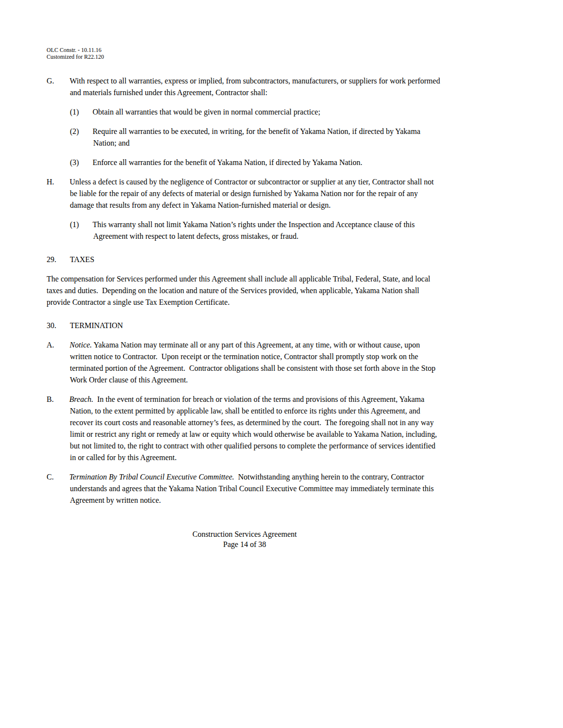OLC Constr. - 10.11.16
Customized for R22.120
G. With respect to all warranties, express or implied, from subcontractors, manufacturers, or suppliers for work performed and materials furnished under this Agreement, Contractor shall:
(1) Obtain all warranties that would be given in normal commercial practice;
(2) Require all warranties to be executed, in writing, for the benefit of Yakama Nation, if directed by Yakama Nation; and
(3) Enforce all warranties for the benefit of Yakama Nation, if directed by Yakama Nation.
H. Unless a defect is caused by the negligence of Contractor or subcontractor or supplier at any tier, Contractor shall not be liable for the repair of any defects of material or design furnished by Yakama Nation nor for the repair of any damage that results from any defect in Yakama Nation-furnished material or design.
(1) This warranty shall not limit Yakama Nation’s rights under the Inspection and Acceptance clause of this Agreement with respect to latent defects, gross mistakes, or fraud.
29. TAXES
The compensation for Services performed under this Agreement shall include all applicable Tribal, Federal, State, and local taxes and duties. Depending on the location and nature of the Services provided, when applicable, Yakama Nation shall provide Contractor a single use Tax Exemption Certificate.
30. TERMINATION
A. Notice. Yakama Nation may terminate all or any part of this Agreement, at any time, with or without cause, upon written notice to Contractor. Upon receipt or the termination notice, Contractor shall promptly stop work on the terminated portion of the Agreement. Contractor obligations shall be consistent with those set forth above in the Stop Work Order clause of this Agreement.
B. Breach. In the event of termination for breach or violation of the terms and provisions of this Agreement, Yakama Nation, to the extent permitted by applicable law, shall be entitled to enforce its rights under this Agreement, and recover its court costs and reasonable attorney’s fees, as determined by the court. The foregoing shall not in any way limit or restrict any right or remedy at law or equity which would otherwise be available to Yakama Nation, including, but not limited to, the right to contract with other qualified persons to complete the performance of services identified in or called for by this Agreement.
C. Termination By Tribal Council Executive Committee. Notwithstanding anything herein to the contrary, Contractor understands and agrees that the Yakama Nation Tribal Council Executive Committee may immediately terminate this Agreement by written notice.
Construction Services Agreement
Page 14 of 38